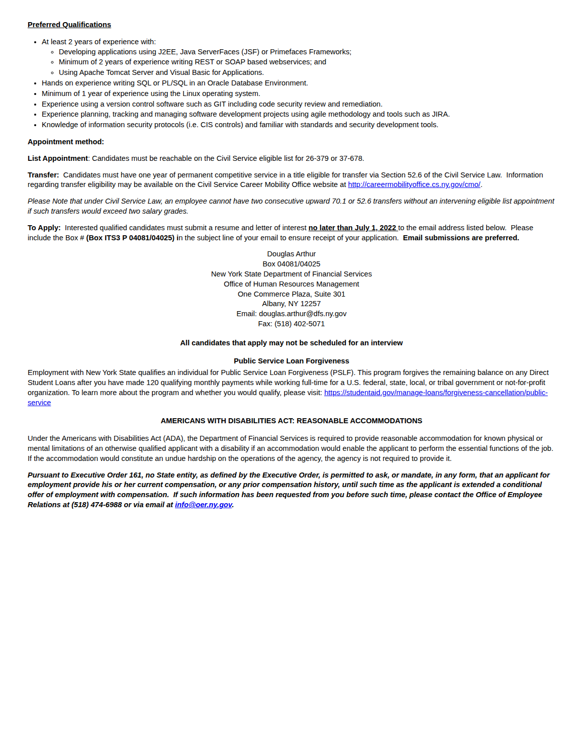Preferred Qualifications
At least 2 years of experience with:
Developing applications using J2EE, Java ServerFaces (JSF) or Primefaces Frameworks;
Minimum of 2 years of experience writing REST or SOAP based webservices; and
Using Apache Tomcat Server and Visual Basic for Applications.
Hands on experience writing SQL or PL/SQL in an Oracle Database Environment.
Minimum of 1 year of experience using the Linux operating system.
Experience using a version control software such as GIT including code security review and remediation.
Experience planning, tracking and managing software development projects using agile methodology and tools such as JIRA.
Knowledge of information security protocols (i.e. CIS controls) and familiar with standards and security development tools.
Appointment method:
List Appointment: Candidates must be reachable on the Civil Service eligible list for 26-379 or 37-678.
Transfer: Candidates must have one year of permanent competitive service in a title eligible for transfer via Section 52.6 of the Civil Service Law. Information regarding transfer eligibility may be available on the Civil Service Career Mobility Office website at http://careermobilityoffice.cs.ny.gov/cmo/.
Please Note that under Civil Service Law, an employee cannot have two consecutive upward 70.1 or 52.6 transfers without an intervening eligible list appointment if such transfers would exceed two salary grades.
To Apply: Interested qualified candidates must submit a resume and letter of interest no later than July 1, 2022 to the email address listed below. Please include the Box # (Box ITS3 P 04081/04025) in the subject line of your email to ensure receipt of your application. Email submissions are preferred.
Douglas Arthur
Box 04081/04025
New York State Department of Financial Services
Office of Human Resources Management
One Commerce Plaza, Suite 301
Albany, NY 12257
Email: douglas.arthur@dfs.ny.gov
Fax: (518) 402-5071
All candidates that apply may not be scheduled for an interview
Public Service Loan Forgiveness
Employment with New York State qualifies an individual for Public Service Loan Forgiveness (PSLF). This program forgives the remaining balance on any Direct Student Loans after you have made 120 qualifying monthly payments while working full-time for a U.S. federal, state, local, or tribal government or not-for-profit organization. To learn more about the program and whether you would qualify, please visit: https://studentaid.gov/manage-loans/forgiveness-cancellation/public-service
AMERICANS WITH DISABILITIES ACT: REASONABLE ACCOMMODATIONS
Under the Americans with Disabilities Act (ADA), the Department of Financial Services is required to provide reasonable accommodation for known physical or mental limitations of an otherwise qualified applicant with a disability if an accommodation would enable the applicant to perform the essential functions of the job. If the accommodation would constitute an undue hardship on the operations of the agency, the agency is not required to provide it.
Pursuant to Executive Order 161, no State entity, as defined by the Executive Order, is permitted to ask, or mandate, in any form, that an applicant for employment provide his or her current compensation, or any prior compensation history, until such time as the applicant is extended a conditional offer of employment with compensation. If such information has been requested from you before such time, please contact the Office of Employee Relations at (518) 474-6988 or via email at info@oer.ny.gov.